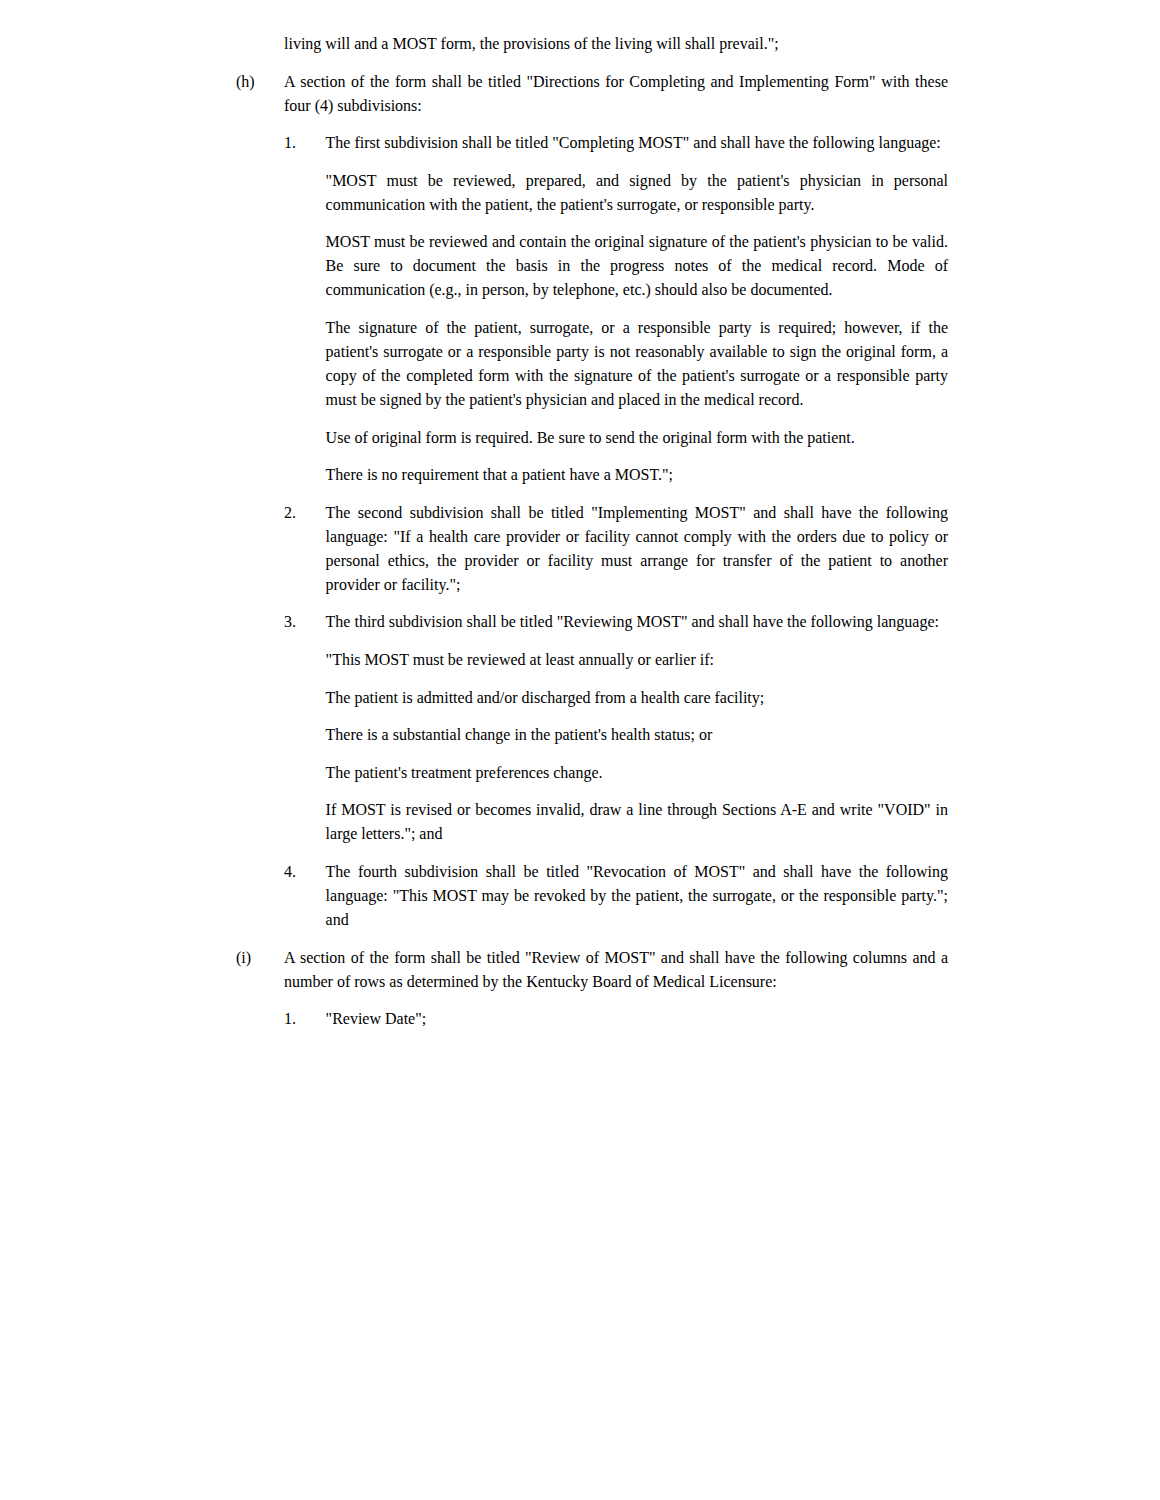living will and a MOST form, the provisions of the living will shall prevail.";
(h) A section of the form shall be titled "Directions for Completing and Implementing Form" with these four (4) subdivisions:
1. The first subdivision shall be titled "Completing MOST" and shall have the following language:
"MOST must be reviewed, prepared, and signed by the patient's physician in personal communication with the patient, the patient's surrogate, or responsible party.
MOST must be reviewed and contain the original signature of the patient's physician to be valid. Be sure to document the basis in the progress notes of the medical record. Mode of communication (e.g., in person, by telephone, etc.) should also be documented.
The signature of the patient, surrogate, or a responsible party is required; however, if the patient's surrogate or a responsible party is not reasonably available to sign the original form, a copy of the completed form with the signature of the patient's surrogate or a responsible party must be signed by the patient's physician and placed in the medical record.
Use of original form is required. Be sure to send the original form with the patient.
There is no requirement that a patient have a MOST.";
2. The second subdivision shall be titled "Implementing MOST" and shall have the following language: "If a health care provider or facility cannot comply with the orders due to policy or personal ethics, the provider or facility must arrange for transfer of the patient to another provider or facility.";
3. The third subdivision shall be titled "Reviewing MOST" and shall have the following language:
"This MOST must be reviewed at least annually or earlier if:
The patient is admitted and/or discharged from a health care facility;
There is a substantial change in the patient's health status; or
The patient's treatment preferences change.
If MOST is revised or becomes invalid, draw a line through Sections A-E and write "VOID" in large letters."; and
4. The fourth subdivision shall be titled "Revocation of MOST" and shall have the following language: "This MOST may be revoked by the patient, the surrogate, or the responsible party."; and
(i) A section of the form shall be titled "Review of MOST" and shall have the following columns and a number of rows as determined by the Kentucky Board of Medical Licensure:
1."Review Date";